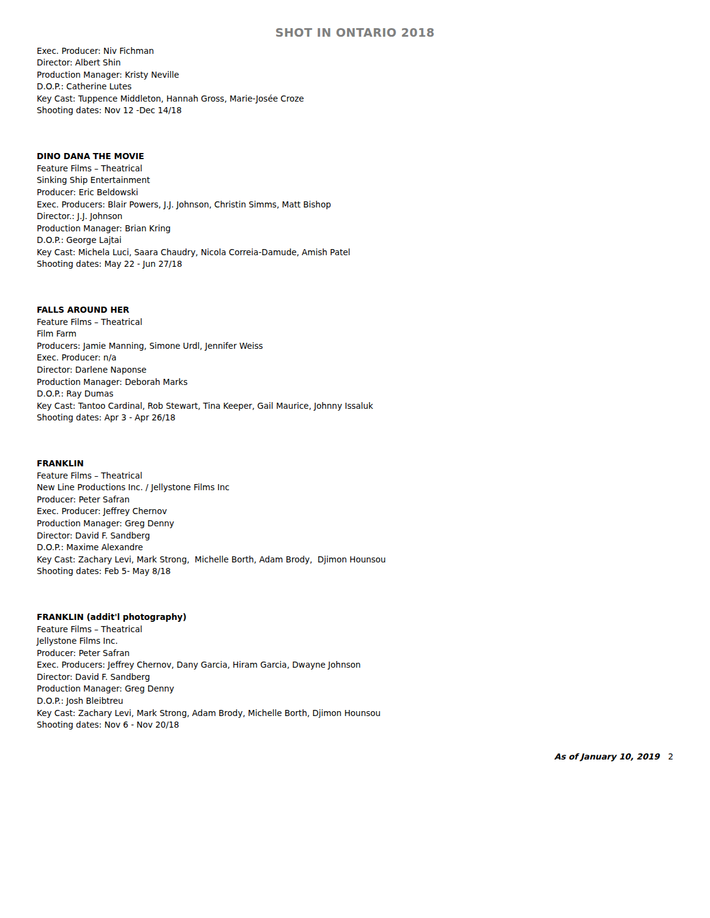SHOT IN ONTARIO 2018
Exec. Producer: Niv Fichman
Director: Albert Shin
Production Manager: Kristy Neville
D.O.P.: Catherine Lutes
Key Cast: Tuppence Middleton, Hannah Gross, Marie-Josée Croze
Shooting dates: Nov 12 -Dec 14/18
DINO DANA THE MOVIE
Feature Films – Theatrical
Sinking Ship Entertainment
Producer: Eric Beldowski
Exec. Producers: Blair Powers, J.J. Johnson, Christin Simms, Matt Bishop
Director.: J.J. Johnson
Production Manager: Brian Kring
D.O.P.: George Lajtai
Key Cast: Michela Luci, Saara Chaudry, Nicola Correia-Damude, Amish Patel
Shooting dates: May 22 - Jun 27/18
FALLS AROUND HER
Feature Films – Theatrical
Film Farm
Producers: Jamie Manning, Simone Urdl, Jennifer Weiss
Exec. Producer: n/a
Director: Darlene Naponse
Production Manager: Deborah Marks
D.O.P.: Ray Dumas
Key Cast: Tantoo Cardinal, Rob Stewart, Tina Keeper, Gail Maurice, Johnny Issaluk
Shooting dates: Apr 3 - Apr 26/18
FRANKLIN
Feature Films – Theatrical
New Line Productions Inc. / Jellystone Films Inc
Producer: Peter Safran
Exec. Producer: Jeffrey Chernov
Production Manager: Greg Denny
Director: David F. Sandberg
D.O.P.: Maxime Alexandre
Key Cast: Zachary Levi, Mark Strong, Michelle Borth, Adam Brody, Djimon Hounsou
Shooting dates: Feb 5- May 8/18
FRANKLIN (addit'l photography)
Feature Films – Theatrical
Jellystone Films Inc.
Producer: Peter Safran
Exec. Producers: Jeffrey Chernov, Dany Garcia, Hiram Garcia, Dwayne Johnson
Director: David F. Sandberg
Production Manager: Greg Denny
D.O.P.: Josh Bleibtreu
Key Cast: Zachary Levi, Mark Strong, Adam Brody, Michelle Borth, Djimon Hounsou
Shooting dates: Nov 6 - Nov 20/18
As of January 10, 20192